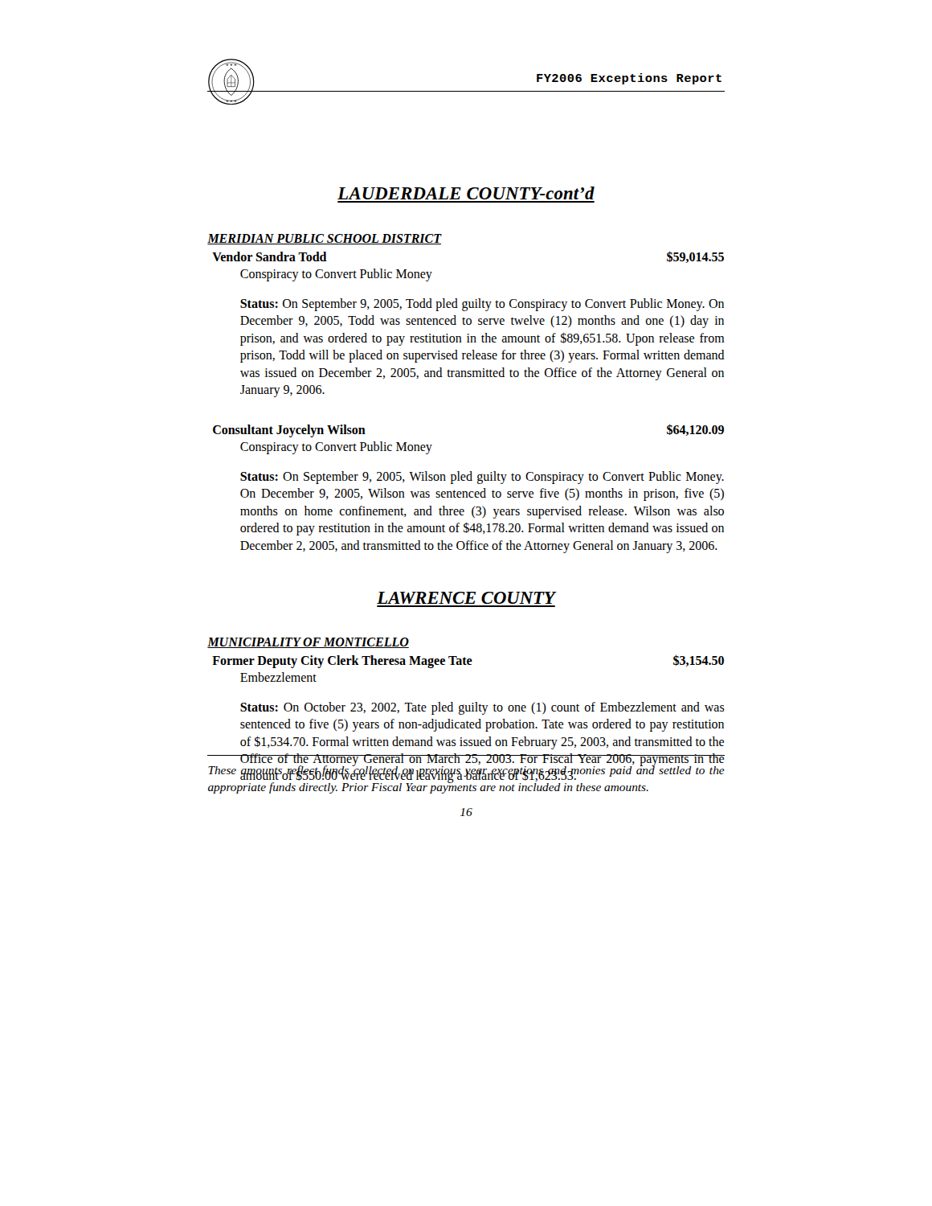★ ★ ★ ★ ★ ★
FY2006 Exceptions Report
LAUDERDALE COUNTY-cont’d
MERIDIAN PUBLIC SCHOOL DISTRICT
Vendor Sandra Todd $59,014.55
Conspiracy to Convert Public Money
Status: On September 9, 2005, Todd pled guilty to Conspiracy to Convert Public Money. On December 9, 2005, Todd was sentenced to serve twelve (12) months and one (1) day in prison, and was ordered to pay restitution in the amount of $89,651.58. Upon release from prison, Todd will be placed on supervised release for three (3) years. Formal written demand was issued on December 2, 2005, and transmitted to the Office of the Attorney General on January 9, 2006.
Consultant Joycelyn Wilson $64,120.09
Conspiracy to Convert Public Money
Status: On September 9, 2005, Wilson pled guilty to Conspiracy to Convert Public Money. On December 9, 2005, Wilson was sentenced to serve five (5) months in prison, five (5) months on home confinement, and three (3) years supervised release. Wilson was also ordered to pay restitution in the amount of $48,178.20. Formal written demand was issued on December 2, 2005, and transmitted to the Office of the Attorney General on January 3, 2006.
LAWRENCE COUNTY
MUNICIPALITY OF MONTICELLO
Former Deputy City Clerk Theresa Magee Tate $3,154.50
Embezzlement
Status: On October 23, 2002, Tate pled guilty to one (1) count of Embezzlement and was sentenced to five (5) years of non-adjudicated probation. Tate was ordered to pay restitution of $1,534.70. Formal written demand was issued on February 25, 2003, and transmitted to the Office of the Attorney General on March 25, 2003. For Fiscal Year 2006, payments in the amount of $550.00 were received leaving a balance of $1,623.53.
These amounts reflect funds collected on previous year exceptions and monies paid and settled to the appropriate funds directly. Prior Fiscal Year payments are not included in these amounts.
16